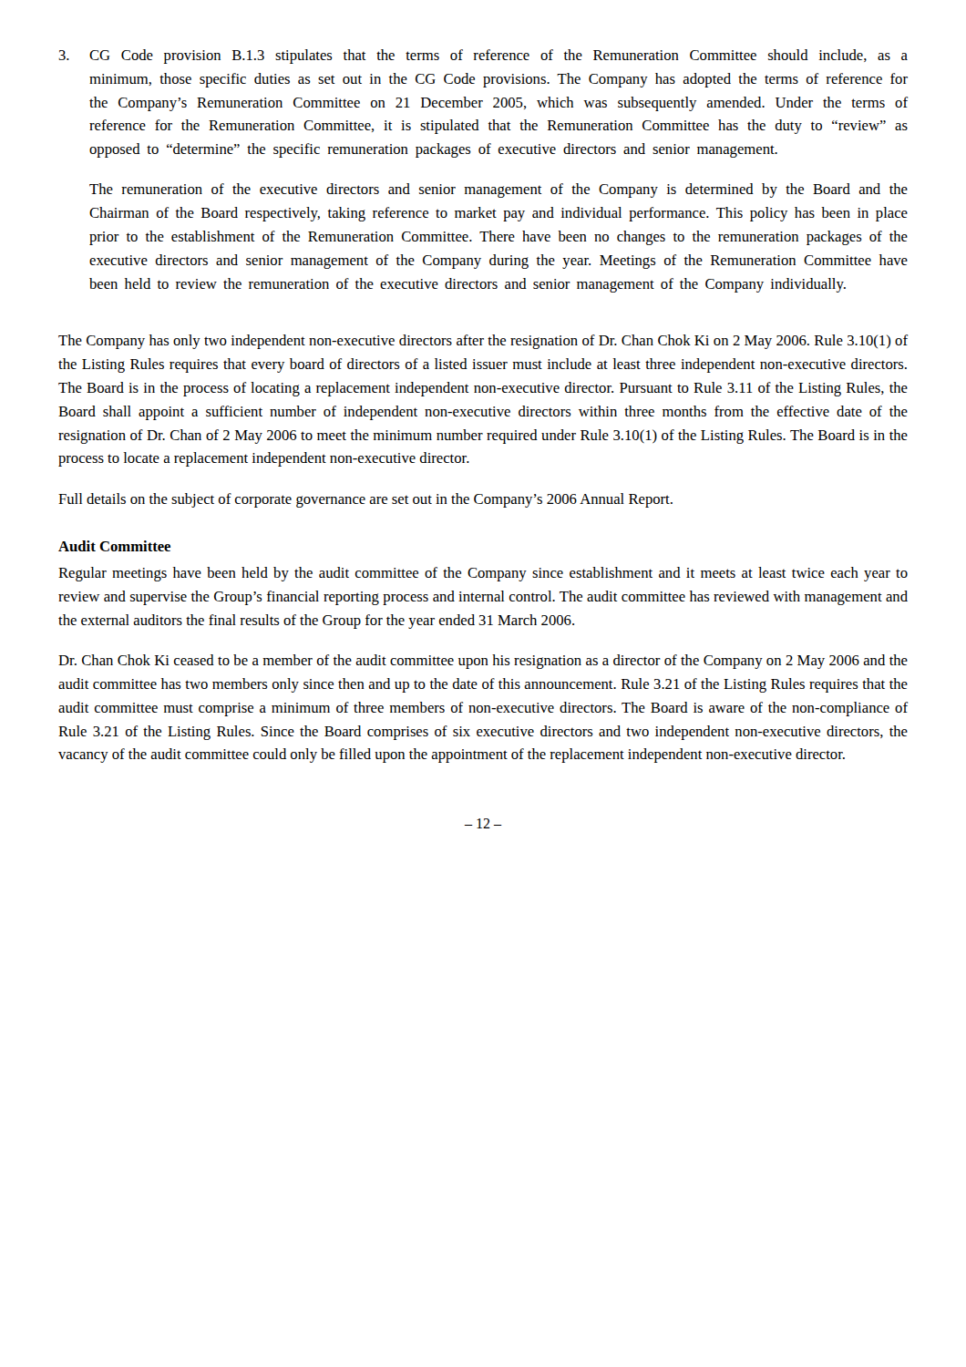3.
CG Code provision B.1.3 stipulates that the terms of reference of the Remuneration Committee should include, as a minimum, those specific duties as set out in the CG Code provisions. The Company has adopted the terms of reference for the Company’s Remuneration Committee on 21 December 2005, which was subsequently amended. Under the terms of reference for the Remuneration Committee, it is stipulated that the Remuneration Committee has the duty to “review” as opposed to “determine” the specific remuneration packages of executive directors and senior management.
The remuneration of the executive directors and senior management of the Company is determined by the Board and the Chairman of the Board respectively, taking reference to market pay and individual performance. This policy has been in place prior to the establishment of the Remuneration Committee. There have been no changes to the remuneration packages of the executive directors and senior management of the Company during the year. Meetings of the Remuneration Committee have been held to review the remuneration of the executive directors and senior management of the Company individually.
The Company has only two independent non-executive directors after the resignation of Dr. Chan Chok Ki on 2 May 2006. Rule 3.10(1) of the Listing Rules requires that every board of directors of a listed issuer must include at least three independent non-executive directors. The Board is in the process of locating a replacement independent non-executive director. Pursuant to Rule 3.11 of the Listing Rules, the Board shall appoint a sufficient number of independent non-executive directors within three months from the effective date of the resignation of Dr. Chan of 2 May 2006 to meet the minimum number required under Rule 3.10(1) of the Listing Rules. The Board is in the process to locate a replacement independent non-executive director.
Full details on the subject of corporate governance are set out in the Company’s 2006 Annual Report.
Audit Committee
Regular meetings have been held by the audit committee of the Company since establishment and it meets at least twice each year to review and supervise the Group’s financial reporting process and internal control. The audit committee has reviewed with management and the external auditors the final results of the Group for the year ended 31 March 2006.
Dr. Chan Chok Ki ceased to be a member of the audit committee upon his resignation as a director of the Company on 2 May 2006 and the audit committee has two members only since then and up to the date of this announcement. Rule 3.21 of the Listing Rules requires that the audit committee must comprise a minimum of three members of non-executive directors. The Board is aware of the non-compliance of Rule 3.21 of the Listing Rules. Since the Board comprises of six executive directors and two independent non-executive directors, the vacancy of the audit committee could only be filled upon the appointment of the replacement independent non-executive director.
– 12 –